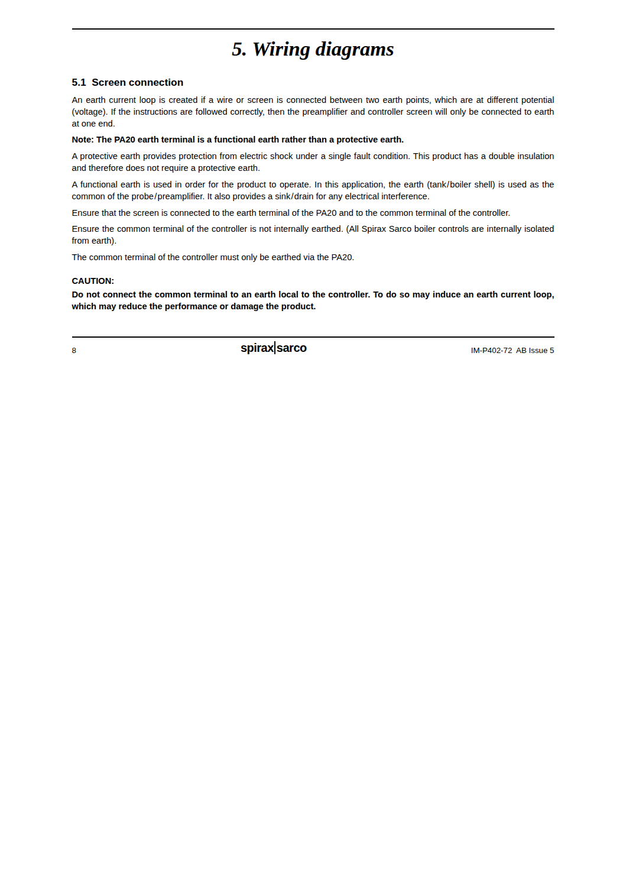5. Wiring diagrams
5.1 Screen connection
An earth current loop is created if a wire or screen is connected between two earth points, which are at different potential (voltage). If the instructions are followed correctly, then the preamplifier and controller screen will only be connected to earth at one end.
Note: The PA20 earth terminal is a functional earth rather than a protective earth.
A protective earth provides protection from electric shock under a single fault condition. This product has a double insulation and therefore does not require a protective earth.
A functional earth is used in order for the product to operate. In this application, the earth (tank / boiler shell) is used as the common of the probe / preamplifier. It also provides a sink / drain for any electrical interference.
Ensure that the screen is connected to the earth terminal of the PA20 and to the common terminal of the controller.
Ensure the common terminal of the controller is not internally earthed. (All Spirax Sarco boiler controls are internally isolated from earth).
The common terminal of the controller must only be earthed via the PA20.
CAUTION:
Do not connect the common terminal to an earth local to the controller. To do so may induce an earth current loop, which may reduce the performance or damage the product.
8
spirax sarco
IM-P402-72 AB Issue 5